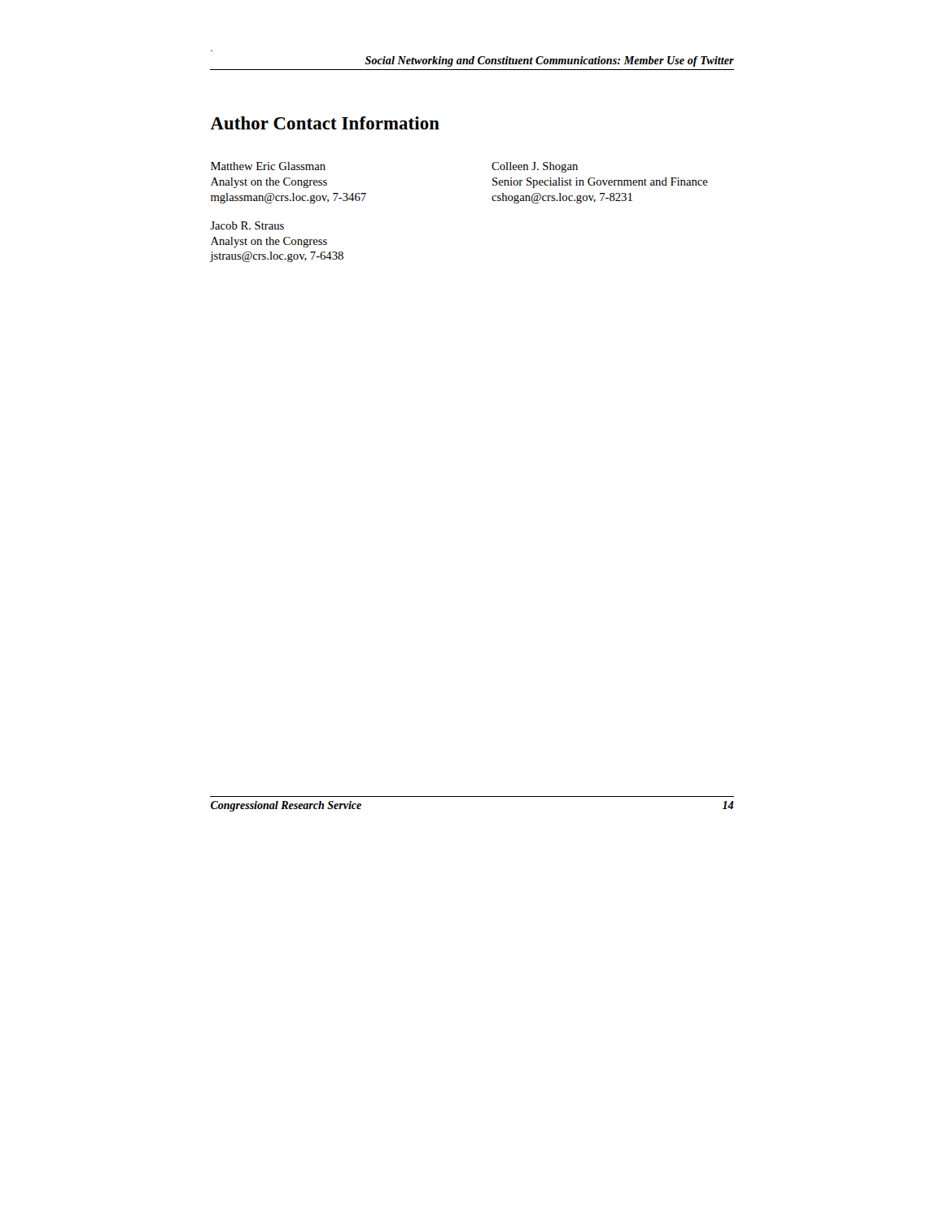.
Social Networking and Constituent Communications: Member Use of Twitter
Author Contact Information
Matthew Eric Glassman Analyst on the Congress mglassman@crs.loc.gov, 7-3467
Jacob R. Straus Analyst on the Congress jstraus@crs.loc.gov, 7-6438
Colleen J. Shogan Senior Specialist in Government and Finance cshogan@crs.loc.gov, 7-8231
Congressional Research Service 14